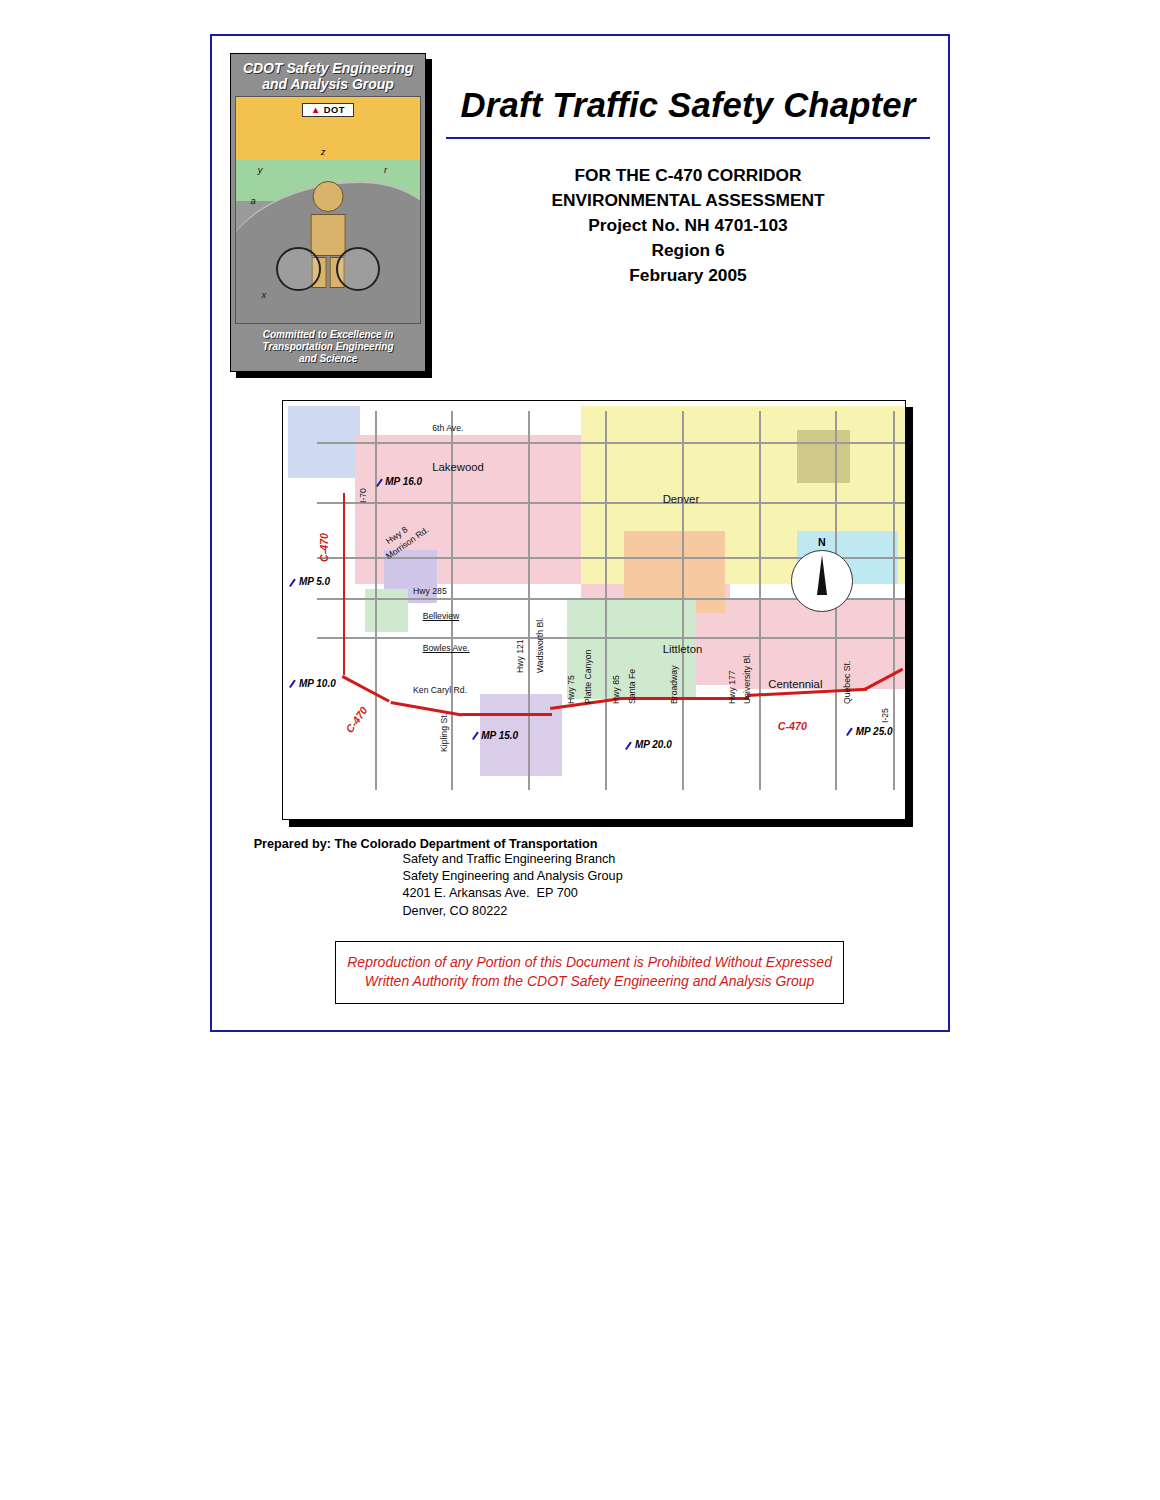CDOT Safety Engineering
and Analysis Group
▲ DOT
a
y
z
r
x
Committed to Excellence in
Transportation Engineering
and Science
Draft Traffic Safety Chapter
FOR THE C-470 CORRIDOR
ENVIRONMENTAL ASSESSMENT
Project No. NH 4701-103
Region 6
February 2005
6th Ave.
I-70
Lakewood
Denver
Hwy 8
Morrison Rd.
Hwy 285
Belleview
Bowles Ave.
Hwy 121
Wadsworth Bl.
Ken Caryl Rd.
Kipling St.
Hwy 75
Platte Canyon
Hwy 85
Santa Fe
Broadway
Hwy 177
University Bl.
Quebec St.
I-25
Littleton
Centennial
MP 16.0
MP 5.0
MP 10.0
MP 15.0
MP 20.0
MP 25.0
C-470
C-470
C-470
N
Prepared by: The Colorado Department of Transportation
Safety and Traffic Engineering Branch
Safety Engineering and Analysis Group
4201 E. Arkansas Ave. EP 700
Denver, CO 80222
Reproduction of any Portion of this Document is Prohibited Without Expressed
Written Authority from the CDOT Safety Engineering and Analysis Group